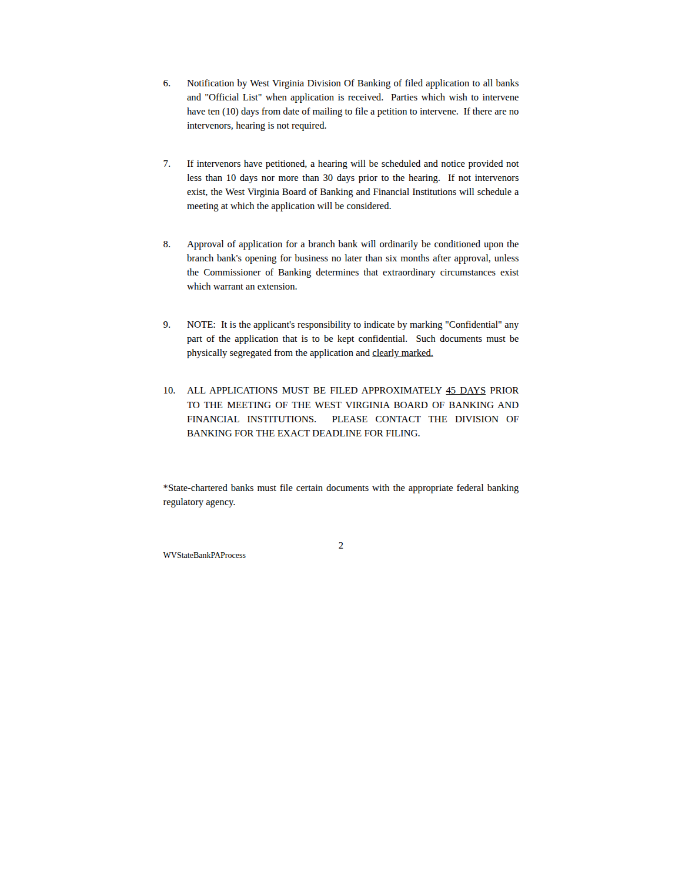6. Notification by West Virginia Division Of Banking of filed application to all banks and "Official List" when application is received. Parties which wish to intervene have ten (10) days from date of mailing to file a petition to intervene. If there are no intervenors, hearing is not required.
7. If intervenors have petitioned, a hearing will be scheduled and notice provided not less than 10 days nor more than 30 days prior to the hearing. If not intervenors exist, the West Virginia Board of Banking and Financial Institutions will schedule a meeting at which the application will be considered.
8. Approval of application for a branch bank will ordinarily be conditioned upon the branch bank's opening for business no later than six months after approval, unless the Commissioner of Banking determines that extraordinary circumstances exist which warrant an extension.
9. NOTE: It is the applicant's responsibility to indicate by marking "Confidential" any part of the application that is to be kept confidential. Such documents must be physically segregated from the application and clearly marked.
10. ALL APPLICATIONS MUST BE FILED APPROXIMATELY 45 DAYS PRIOR TO THE MEETING OF THE WEST VIRGINIA BOARD OF BANKING AND FINANCIAL INSTITUTIONS. PLEASE CONTACT THE DIVISION OF BANKING FOR THE EXACT DEADLINE FOR FILING.
*State-chartered banks must file certain documents with the appropriate federal banking regulatory agency.
2
WVStateBankPAProcess